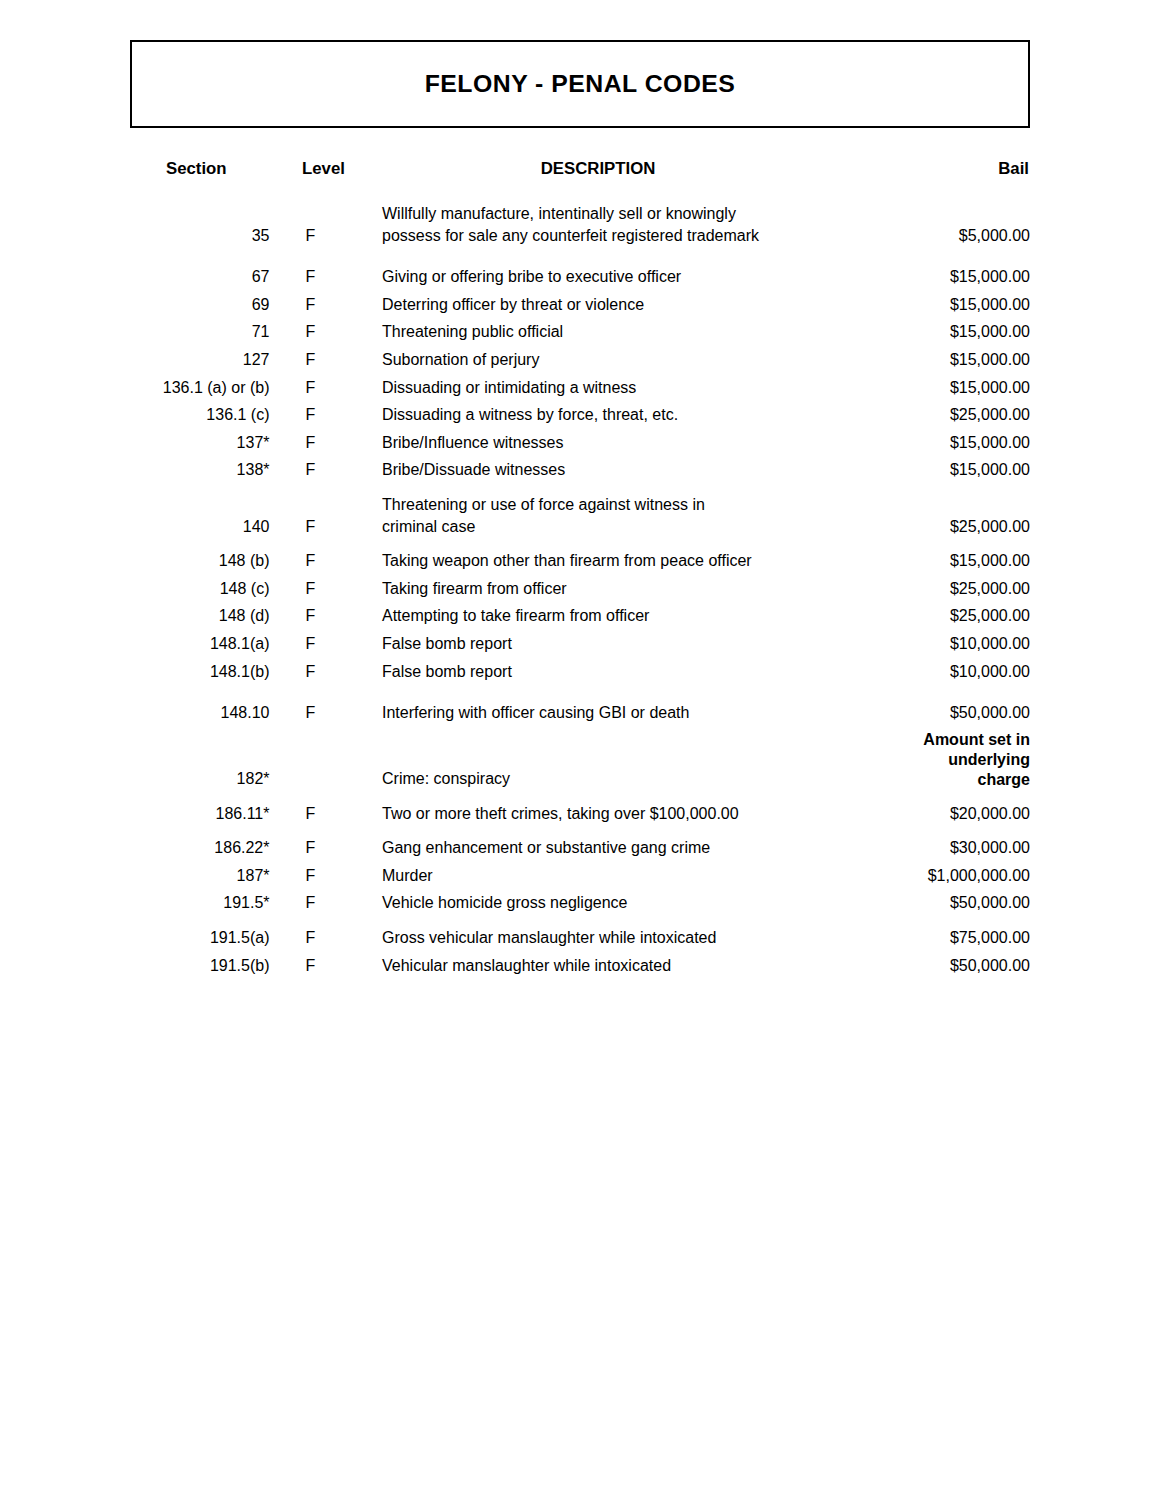FELONY - PENAL CODES
| Section | Level | DESCRIPTION | Bail |
| --- | --- | --- | --- |
| 35 | F | Willfully manufacture, intentinally sell or knowingly possess for sale any counterfeit registered trademark | $5,000.00 |
| 67 | F | Giving or offering bribe to executive officer | $15,000.00 |
| 69 | F | Deterring officer by threat or violence | $15,000.00 |
| 71 | F | Threatening public official | $15,000.00 |
| 127 | F | Subornation of perjury | $15,000.00 |
| 136.1 (a) or (b) | F | Dissuading or intimidating a witness | $15,000.00 |
| 136.1 (c) | F | Dissuading a witness by force, threat, etc. | $25,000.00 |
| 137* | F | Bribe/Influence witnesses | $15,000.00 |
| 138* | F | Bribe/Dissuade witnesses | $15,000.00 |
| 140 | F | Threatening or use of force against witness in criminal case | $25,000.00 |
| 148 (b) | F | Taking weapon other than firearm from peace officer | $15,000.00 |
| 148 (c) | F | Taking firearm from officer | $25,000.00 |
| 148 (d) | F | Attempting to take firearm from officer | $25,000.00 |
| 148.1(a) | F | False bomb report | $10,000.00 |
| 148.1(b) | F | False bomb report | $10,000.00 |
| 148.10 | F | Interfering with officer causing GBI or death | $50,000.00 |
| 182* | | Crime: conspiracy | Amount set in underlying charge |
| 186.11* | F | Two or more theft crimes, taking over $100,000.00 | $20,000.00 |
| 186.22* | F | Gang enhancement or substantive gang crime | $30,000.00 |
| 187* | F | Murder | $1,000,000.00 |
| 191.5* | F | Vehicle homicide gross negligence | $50,000.00 |
| 191.5(a) | F | Gross vehicular manslaughter while intoxicated | $75,000.00 |
| 191.5(b) | F | Vehicular manslaughter while intoxicated | $50,000.00 |